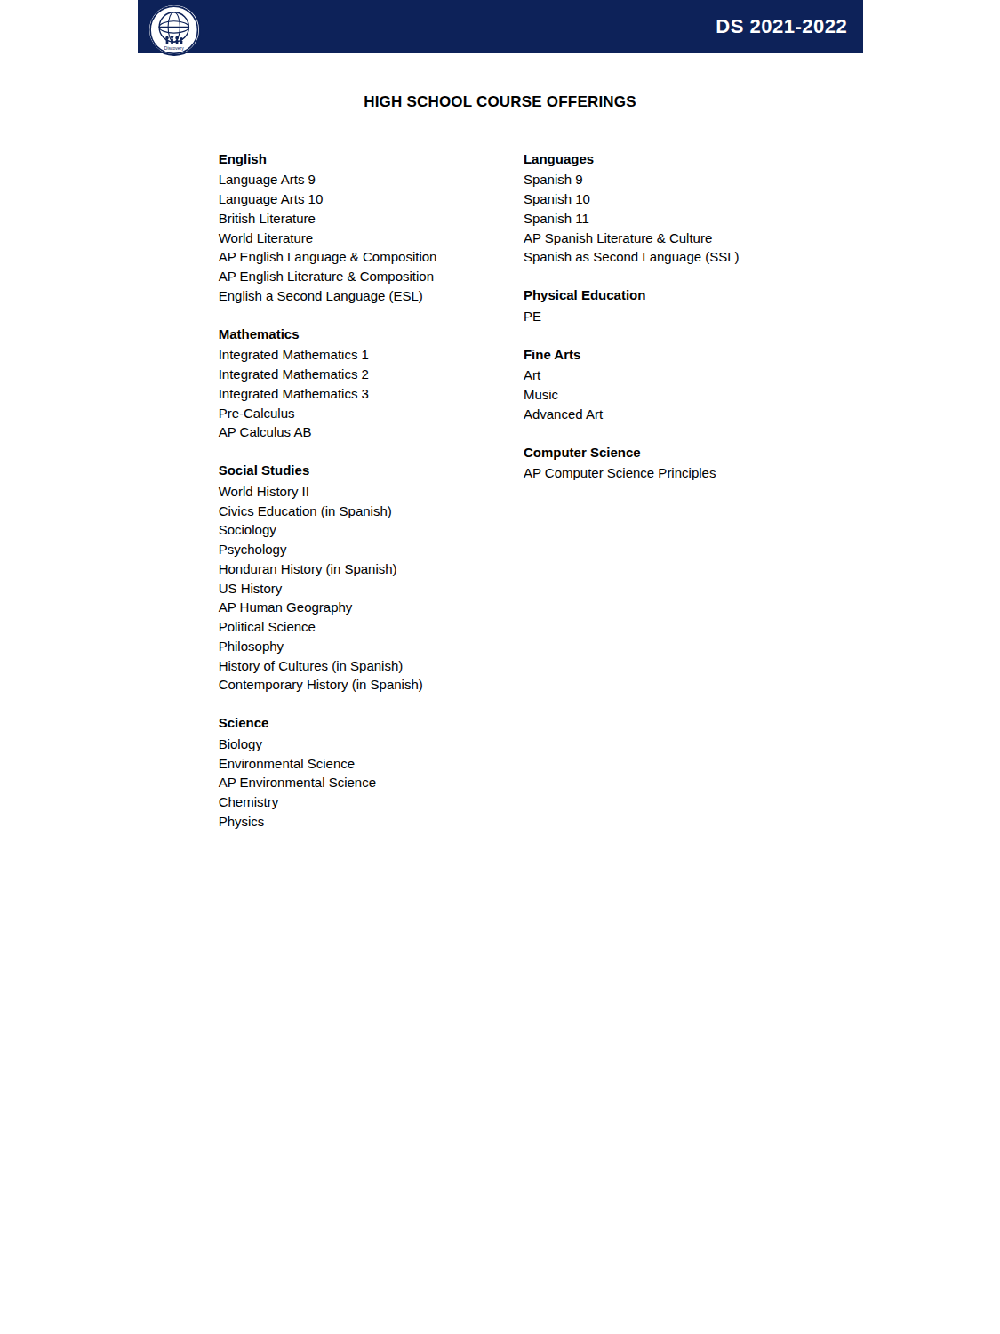Discovery
DS 2021-2022
HIGH SCHOOL COURSE OFFERINGS
English
Language Arts 9
Language Arts 10
British Literature
World Literature
AP English Language & Composition
AP English Literature & Composition
English a Second Language (ESL)
Mathematics
Integrated Mathematics 1
Integrated Mathematics 2
Integrated Mathematics 3
Pre-Calculus
AP Calculus AB
Social Studies
World History II
Civics Education (in Spanish)
Sociology
Psychology
Honduran History (in Spanish)
US History
AP Human Geography
Political Science
Philosophy
History of Cultures (in Spanish)
Contemporary History (in Spanish)
Science
Biology
Environmental Science
AP Environmental Science
Chemistry
Physics
Languages
Spanish 9
Spanish 10
Spanish 11
AP Spanish Literature & Culture
Spanish as Second Language (SSL)
Physical Education
PE
Fine Arts
Art
Music
Advanced Art
Computer Science
AP Computer Science Principles